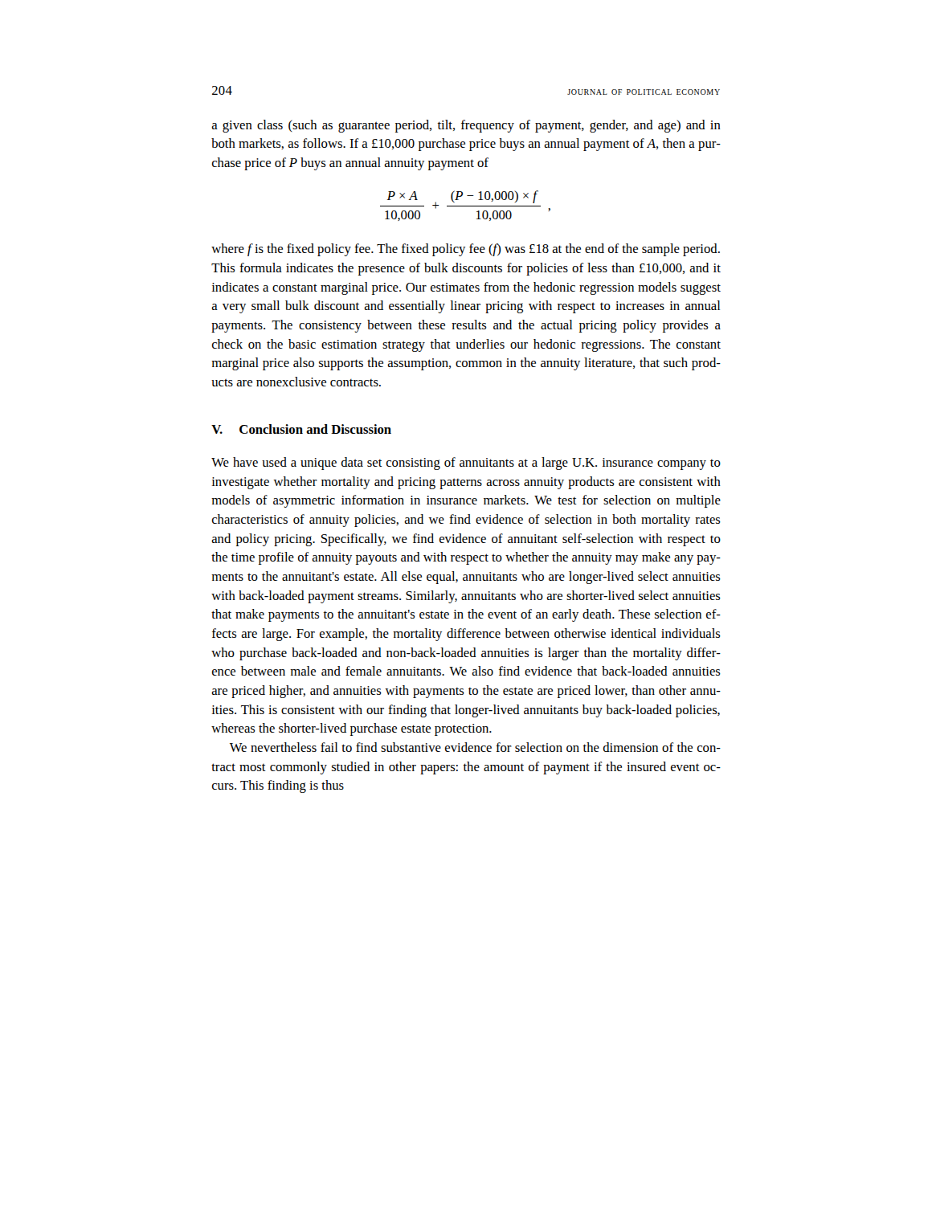204 journal of political economy
a given class (such as guarantee period, tilt, frequency of payment, gender, and age) and in both markets, as follows. If a £10,000 purchase price buys an annual payment of A, then a purchase price of P buys an annual annuity payment of
P × A 10,000 + (P − 10,000) × f 10,000 ,
where f is the fixed policy fee. The fixed policy fee (f) was £18 at the end of the sample period. This formula indicates the presence of bulk discounts for policies of less than £10,000, and it indicates a constant marginal price. Our estimates from the hedonic regression models suggest a very small bulk discount and essentially linear pricing with respect to increases in annual payments. The consistency between these results and the actual pricing policy provides a check on the basic estimation strategy that underlies our hedonic regressions. The constant marginal price also supports the assumption, common in the annuity literature, that such products are nonexclusive contracts.
V. Conclusion and Discussion
We have used a unique data set consisting of annuitants at a large U.K. insurance company to investigate whether mortality and pricing patterns across annuity products are consistent with models of asymmetric information in insurance markets. We test for selection on multiple characteristics of annuity policies, and we find evidence of selection in both mortality rates and policy pricing. Specifically, we find evidence of annuitant self-selection with respect to the time profile of annuity payouts and with respect to whether the annuity may make any payments to the annuitant's estate. All else equal, annuitants who are longer-lived select annuities with back-loaded payment streams. Similarly, annuitants who are shorter-lived select annuities that make payments to the annuitant's estate in the event of an early death. These selection effects are large. For example, the mortality difference between otherwise identical individuals who purchase back-loaded and non-back-loaded annuities is larger than the mortality difference between male and female annuitants. We also find evidence that back-loaded annuities are priced higher, and annuities with payments to the estate are priced lower, than other annuities. This is consistent with our finding that longer-lived annuitants buy back-loaded policies, whereas the shorter-lived purchase estate protection.
We nevertheless fail to find substantive evidence for selection on the dimension of the contract most commonly studied in other papers: the amount of payment if the insured event occurs. This finding is thus